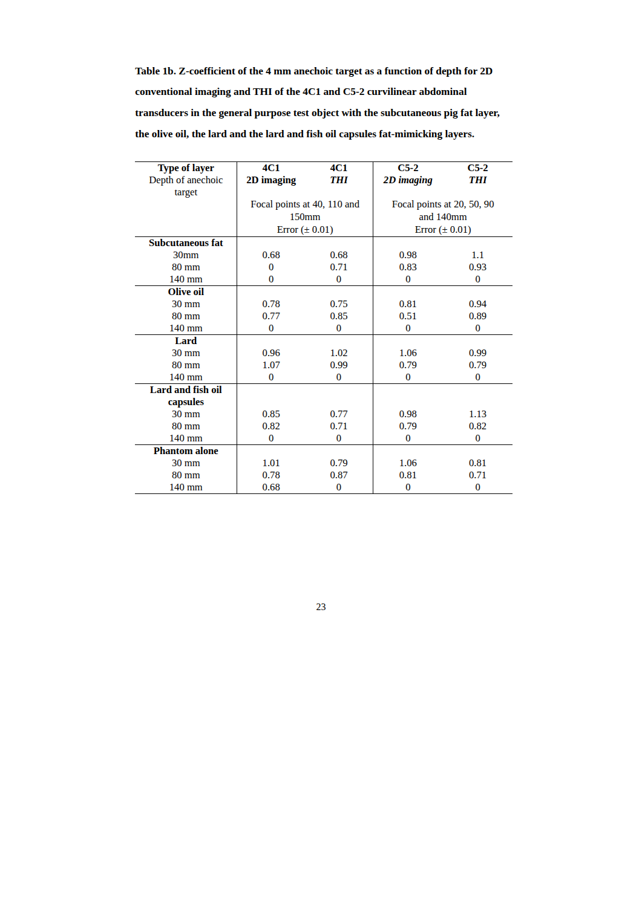Table 1b. Z-coefficient of the 4 mm anechoic target as a function of depth for 2D conventional imaging and THI of the 4C1 and C5-2 curvilinear abdominal transducers in the general purpose test object with the subcutaneous pig fat layer, the olive oil, the lard and the lard and fish oil capsules fat-mimicking layers.
| Type of layer Depth of anechoic target | 4C1 2D imaging | 4C1 THI | C5-2 2D imaging | C5-2 THI |
| --- | --- | --- | --- | --- |
| | Focal points at 40, 110 and 150mm | Focal points at 20, 50, 90 and 140mm |
| | Error (± 0.01) | Error (± 0.01) |
| Subcutaneous fat | | | | |
| 30mm | 0.68 | 0.68 | 0.98 | 1.1 |
| 80 mm | 0 | 0.71 | 0.83 | 0.93 |
| 140 mm | 0 | 0 | 0 | 0 |
| Olive oil | | | | |
| 30 mm | 0.78 | 0.75 | 0.81 | 0.94 |
| 80 mm | 0.77 | 0.85 | 0.51 | 0.89 |
| 140 mm | 0 | 0 | 0 | 0 |
| Lard | | | | |
| 30 mm | 0.96 | 1.02 | 1.06 | 0.99 |
| 80 mm | 1.07 | 0.99 | 0.79 | 0.79 |
| 140 mm | 0 | 0 | 0 | 0 |
| Lard and fish oil | | | | |
| capsules | | | | |
| 30 mm | 0.85 | 0.77 | 0.98 | 1.13 |
| 80 mm | 0.82 | 0.71 | 0.79 | 0.82 |
| 140 mm | 0 | 0 | 0 | 0 |
| Phantom alone | | | | |
| 30 mm | 1.01 | 0.79 | 1.06 | 0.81 |
| 80 mm | 0.78 | 0.87 | 0.81 | 0.71 |
| 140 mm | 0.68 | 0 | 0 | 0 |
23